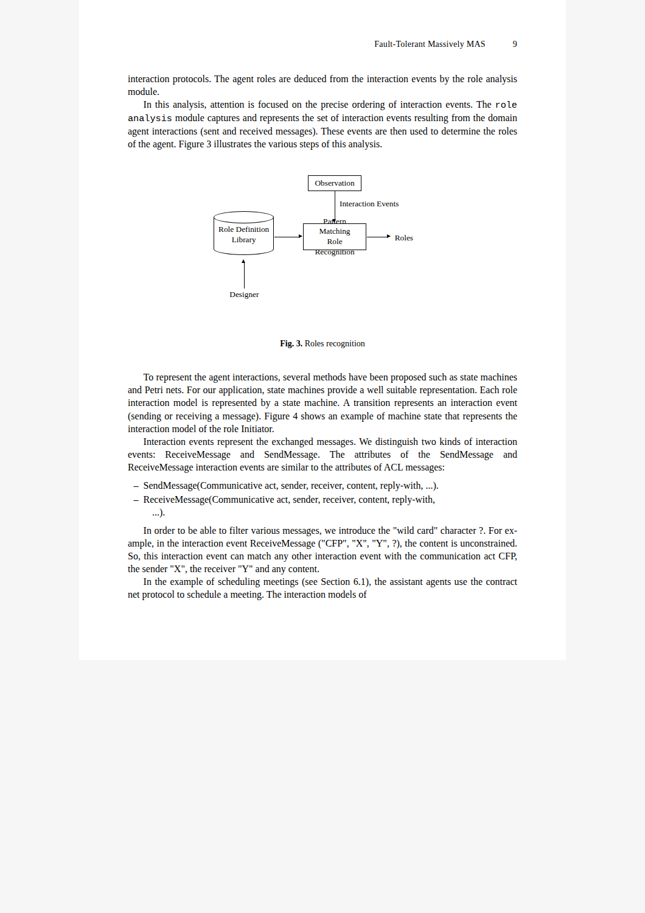Fault-Tolerant Massively MAS 9
interaction protocols. The agent roles are deduced from the interaction events by the role analysis module.
In this analysis, attention is focused on the precise ordering of interaction events. The role analysis module captures and represents the set of interaction events resulting from the domain agent interactions (sent and received messages). These events are then used to determine the roles of the agent. Figure 3 illustrates the various steps of this analysis.
Observation
Interaction Events
Pattern Matching Role Recognition
Role Definition
Library
Roles
Designer
Fig. 3. Roles recognition
To represent the agent interactions, several methods have been proposed such as state machines and Petri nets. For our application, state machines provide a well suitable representation. Each role interaction model is represented by a state machine. A transition represents an interaction event (sending or receiving a message). Figure 4 shows an example of machine state that represents the interaction model of the role Initiator.
Interaction events represent the exchanged messages. We distinguish two kinds of interaction events: ReceiveMessage and SendMessage. The attributes of the SendMessage and ReceiveMessage interaction events are similar to the attributes of ACL messages:
SendMessage(Communicative act, sender, receiver, content, reply-with, ...).
ReceiveMessage(Communicative act, sender, receiver, content, reply-with,...).
In order to be able to filter various messages, we introduce the "wild card" character ?. For example, in the interaction event ReceiveMessage ("CFP", "X", "Y", ?), the content is unconstrained. So, this interaction event can match any other interaction event with the communication act CFP, the sender "X", the receiver "Y" and any content.
In the example of scheduling meetings (see Section 6.1), the assistant agents use the contract net protocol to schedule a meeting. The interaction models of